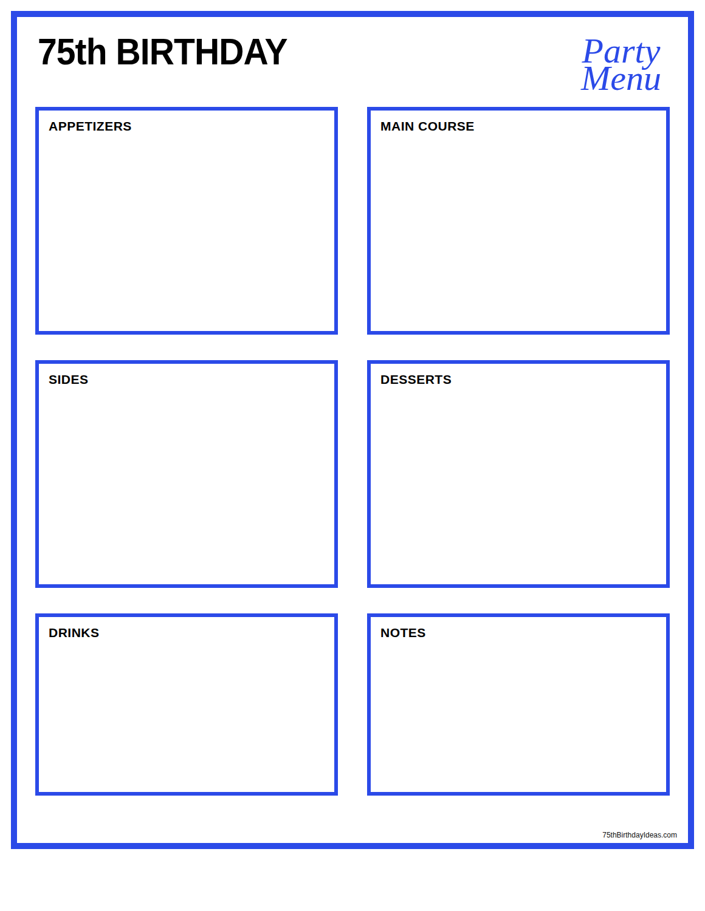75th BIRTHDAY
PartyMenu
Appetizers
Main Course
Sides
Desserts
Drinks
Notes
75thBirthdayIdeas.com